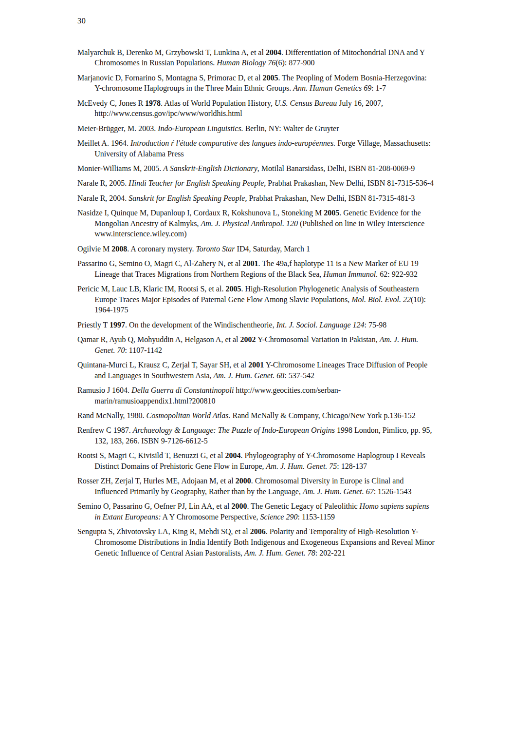30
Malyarchuk B, Derenko M, Grzybowski T, Lunkina A, et al 2004. Differentiation of Mitochondrial DNA and Y Chromosomes in Russian Populations. Human Biology 76(6): 877-900
Marjanovic D, Fornarino S, Montagna S, Primorac D, et al 2005. The Peopling of Modern Bosnia-Herzegovina: Y-chromosome Haplogroups in the Three Main Ethnic Groups. Ann. Human Genetics 69: 1-7
McEvedy C, Jones R 1978. Atlas of World Population History, U.S. Census Bureau July 16, 2007, http://www.census.gov/ipc/www/worldhis.html
Meier-Brügger, M. 2003. Indo-European Linguistics. Berlin, NY: Walter de Gruyter
Meillet A. 1964. Introduction ŕ l'étude comparative des langues indo-européennes. Forge Village, Massachusetts: University of Alabama Press
Monier-Williams M, 2005. A Sanskrit-English Dictionary, Motilal Banarsidass, Delhi, ISBN 81-208-0069-9
Narale R, 2005. Hindi Teacher for English Speaking People, Prabhat Prakashan, New Delhi, ISBN 81-7315-536-4
Narale R, 2004. Sanskrit for English Speaking People, Prabhat Prakashan, New Delhi, ISBN 81-7315-481-3
Nasidze I, Quinque M, Dupanloup I, Cordaux R, Kokshunova L, Stoneking M 2005. Genetic Evidence for the Mongolian Ancestry of Kalmyks, Am. J. Physical Anthropol. 120 (Published on line in Wiley Interscience www.interscience.wiley.com)
Ogilvie M 2008. A coronary mystery. Toronto Star ID4, Saturday, March 1
Passarino G, Semino O, Magri C, Al-Zahery N, et al 2001. The 49a,f haplotype 11 is a New Marker of EU 19 Lineage that Traces Migrations from Northern Regions of the Black Sea, Human Immunol. 62: 922-932
Pericic M, Lauc LB, Klaric IM, Rootsi S, et al. 2005. High-Resolution Phylogenetic Analysis of Southeastern Europe Traces Major Episodes of Paternal Gene Flow Among Slavic Populations, Mol. Biol. Evol. 22(10): 1964-1975
Priestly T 1997. On the development of the Windischentheorie, Int. J. Sociol. Language 124: 75-98
Qamar R, Ayub Q, Mohyuddin A, Helgason A, et al 2002 Y-Chromosomal Variation in Pakistan, Am. J. Hum. Genet. 70: 1107-1142
Quintana-Murci L, Krausz C, Zerjal T, Sayar SH, et al 2001 Y-Chromosome Lineages Trace Diffusion of People and Languages in Southwestern Asia, Am. J. Hum. Genet. 68: 537-542
Ramusio J 1604. Della Guerra di Constantinopoli http://www.geocities.com/serban- marin/ramusioappendix1.html?200810
Rand McNally, 1980. Cosmopolitan World Atlas. Rand McNally & Company, Chicago/New York p.136-152
Renfrew C 1987. Archaeology & Language: The Puzzle of Indo-European Origins 1998 London, Pimlico, pp. 95, 132, 183, 266. ISBN 9-7126-6612-5
Rootsi S, Magri C, Kivisild T, Benuzzi G, et al 2004. Phylogeography of Y-Chromosome Haplogroup I Reveals Distinct Domains of Prehistoric Gene Flow in Europe, Am. J. Hum. Genet. 75: 128-137
Rosser ZH, Zerjal T, Hurles ME, Adojaan M, et al 2000. Chromosomal Diversity in Europe is Clinal and Influenced Primarily by Geography, Rather than by the Language, Am. J. Hum. Genet. 67: 1526-1543
Semino O, Passarino G, Oefner PJ, Lin AA, et al 2000. The Genetic Legacy of Paleolithic Homo sapiens sapiens in Extant Europeans: A Y Chromosome Perspective, Science 290: 1153-1159
Sengupta S, Zhivotovsky LA, King R, Mehdi SQ, et al 2006. Polarity and Temporality of High-Resolution Y-Chromosome Distributions in India Identify Both Indigenous and Exogeneous Expansions and Reveal Minor Genetic Influence of Central Asian Pastoralists, Am. J. Hum. Genet. 78: 202-221